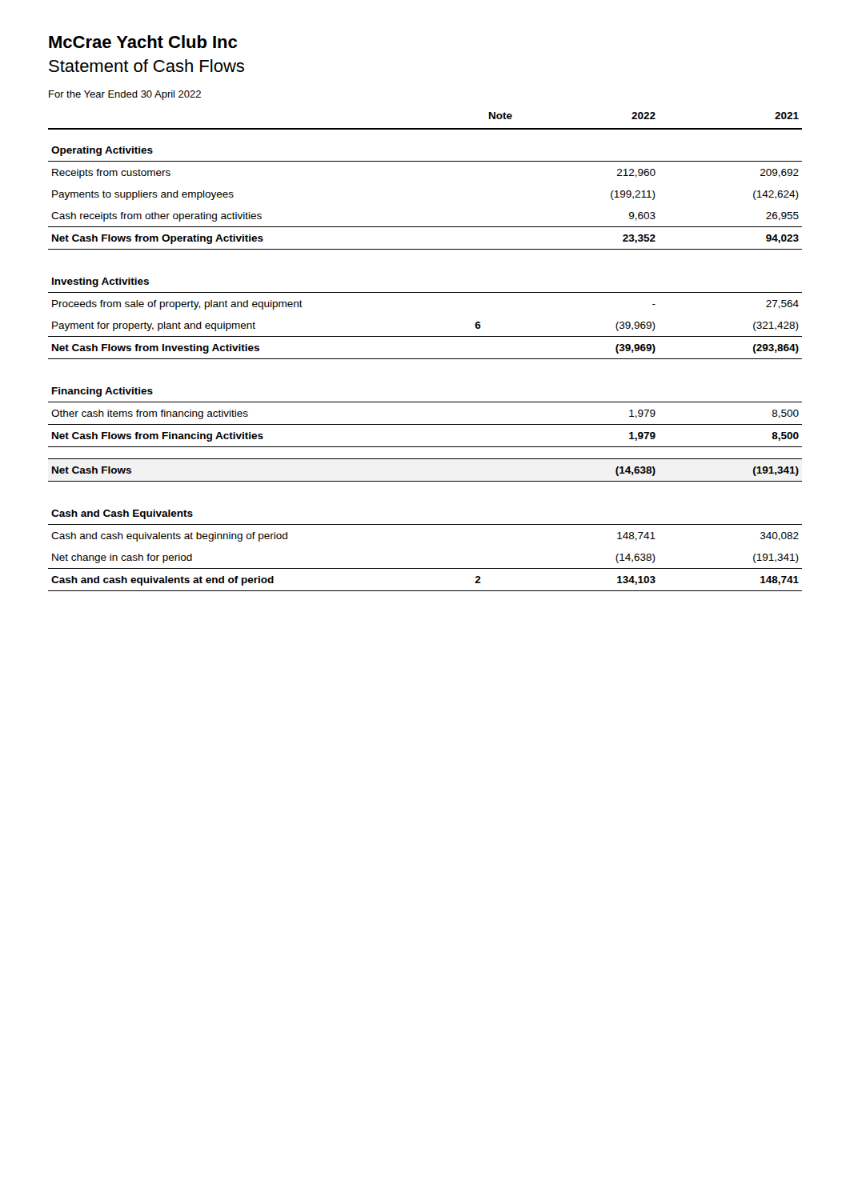McCrae Yacht Club Inc
Statement of Cash Flows
For the Year Ended 30 April 2022
| | Note | 2022 | 2021 |
| --- | --- | --- | --- |
| Operating Activities | | | |
| Receipts from customers | | 212,960 | 209,692 |
| Payments to suppliers and employees | | (199,211) | (142,624) |
| Cash receipts from other operating activities | | 9,603 | 26,955 |
| Net Cash Flows from Operating Activities | | 23,352 | 94,023 |
| Investing Activities | | | |
| Proceeds from sale of property, plant and equipment | | - | 27,564 |
| Payment for property, plant and equipment | 6 | (39,969) | (321,428) |
| Net Cash Flows from Investing Activities | | (39,969) | (293,864) |
| Financing Activities | | | |
| Other cash items from financing activities | | 1,979 | 8,500 |
| Net Cash Flows from Financing Activities | | 1,979 | 8,500 |
| Net Cash Flows | | (14,638) | (191,341) |
| Cash and Cash Equivalents | | | |
| Cash and cash equivalents at beginning of period | | 148,741 | 340,082 |
| Net change in cash for period | | (14,638) | (191,341) |
| Cash and cash equivalents at end of period | 2 | 134,103 | 148,741 |